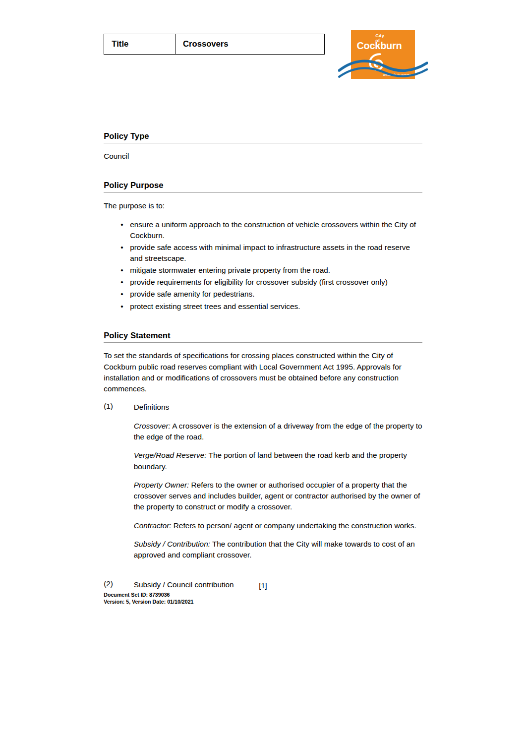Title
Crossovers
City
of
Cockburn
wetlands to waves
Policy Type
Council
Policy Purpose
The purpose is to:
ensure a uniform approach to the construction of vehicle crossovers within the City of Cockburn.
provide safe access with minimal impact to infrastructure assets in the road reserve and streetscape.
mitigate stormwater entering private property from the road.
provide requirements for eligibility for crossover subsidy (first crossover only)
provide safe amenity for pedestrians.
protect existing street trees and essential services.
Policy Statement
To set the standards of specifications for crossing places constructed within the City of Cockburn public road reserves compliant with Local Government Act 1995. Approvals for installation and or modifications of crossovers must be obtained before any construction commences.
(1)
Definitions
Crossover: A crossover is the extension of a driveway from the edge of the property to the edge of the road.
Verge/Road Reserve: The portion of land between the road kerb and the property boundary.
Property Owner: Refers to the owner or authorised occupier of a property that the crossover serves and includes builder, agent or contractor authorised by the owner of the property to construct or modify a crossover.
Contractor: Refers to person/ agent or company undertaking the construction works.
Subsidy / Contribution: The contribution that the City will make towards to cost of an approved and compliant crossover.
(2)
Subsidy / Council contribution
[1]
Document Set ID: 8739036
Version: 5, Version Date: 01/10/2021